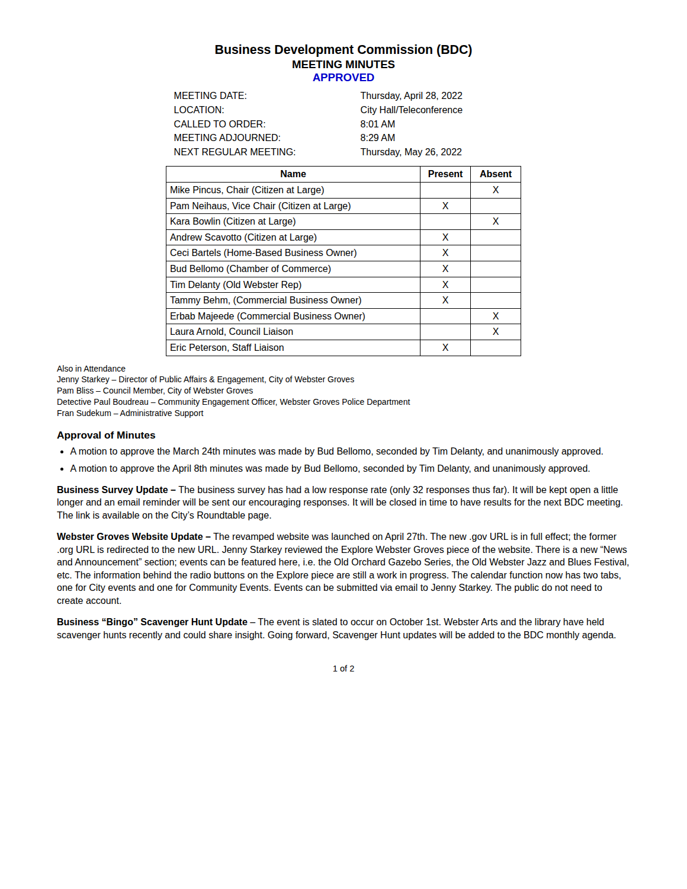Business Development Commission (BDC)
MEETING MINUTES
APPROVED
| MEETING DATE: | Thursday, April 28, 2022 |
| LOCATION: | City Hall/Teleconference |
| CALLED TO ORDER: | 8:01 AM |
| MEETING ADJOURNED: | 8:29 AM |
| NEXT REGULAR MEETING: | Thursday, May 26, 2022 |
| Name | Present | Absent |
| --- | --- | --- |
| Mike Pincus, Chair (Citizen at Large) | | X |
| Pam Neihaus, Vice Chair (Citizen at Large) | X | |
| Kara Bowlin (Citizen at Large) | | X |
| Andrew Scavotto (Citizen at Large) | X | |
| Ceci Bartels (Home-Based Business Owner) | X | |
| Bud Bellomo (Chamber of Commerce) | X | |
| Tim Delanty (Old Webster Rep) | X | |
| Tammy Behm, (Commercial Business Owner) | X | |
| Erbab Majeede (Commercial Business Owner) | | X |
| Laura Arnold, Council Liaison | | X |
| Eric Peterson, Staff Liaison | X | |
Also in Attendance
Jenny Starkey – Director of Public Affairs & Engagement, City of Webster Groves
Pam Bliss – Council Member, City of Webster Groves
Detective Paul Boudreau – Community Engagement Officer, Webster Groves Police Department
Fran Sudekum – Administrative Support
Approval of Minutes
A motion to approve the March 24th minutes was made by Bud Bellomo, seconded by Tim Delanty, and unanimously approved.
A motion to approve the April 8th minutes was made by Bud Bellomo, seconded by Tim Delanty, and unanimously approved.
Business Survey Update – The business survey has had a low response rate (only 32 responses thus far). It will be kept open a little longer and an email reminder will be sent our encouraging responses. It will be closed in time to have results for the next BDC meeting. The link is available on the City’s Roundtable page.
Webster Groves Website Update – The revamped website was launched on April 27th. The new .gov URL is in full effect; the former .org URL is redirected to the new URL. Jenny Starkey reviewed the Explore Webster Groves piece of the website. There is a new “News and Announcement” section; events can be featured here, i.e. the Old Orchard Gazebo Series, the Old Webster Jazz and Blues Festival, etc. The information behind the radio buttons on the Explore piece are still a work in progress. The calendar function now has two tabs, one for City events and one for Community Events. Events can be submitted via email to Jenny Starkey. The public do not need to create account.
Business “Bingo” Scavenger Hunt Update – The event is slated to occur on October 1st. Webster Arts and the library have held scavenger hunts recently and could share insight. Going forward, Scavenger Hunt updates will be added to the BDC monthly agenda.
1 of 2